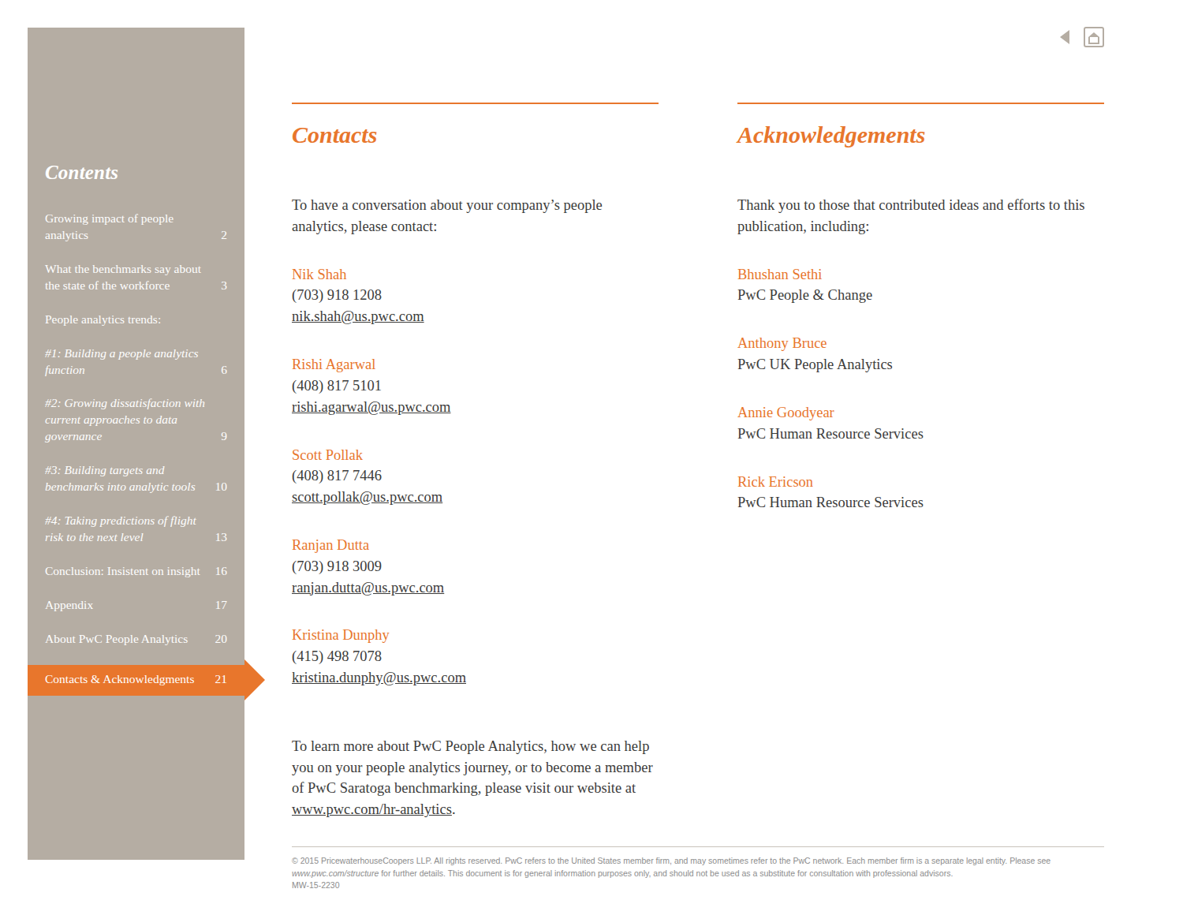Contents
Growing impact of people analytics 2
What the benchmarks say about the state of the workforce 3
People analytics trends:
#1: Building a people analytics function 6
#2: Growing dissatisfaction with current approaches to data governance 9
#3: Building targets and benchmarks into analytic tools 10
#4: Taking predictions of flight risk to the next level 13
Conclusion: Insistent on insight 16
Appendix 17
About PwC People Analytics 20
Contacts & Acknowledgments 21
Contacts
To have a conversation about your company’s people analytics, please contact:
Nik Shah (703) 918 1208 nik.shah@us.pwc.com
Rishi Agarwal (408) 817 5101 rishi.agarwal@us.pwc.com
Scott Pollak (408) 817 7446 scott.pollak@us.pwc.com
Ranjan Dutta (703) 918 3009 ranjan.dutta@us.pwc.com
Kristina Dunphy (415) 498 7078 kristina.dunphy@us.pwc.com
To learn more about PwC People Analytics, how we can help you on your people analytics journey, or to become a member of PwC Saratoga benchmarking, please visit our website at www.pwc.com/hr-analytics.
Acknowledgements
Thank you to those that contributed ideas and efforts to this publication, including:
Bhushan Sethi PwC People & Change
Anthony Bruce PwC UK People Analytics
Annie Goodyear PwC Human Resource Services
Rick Ericson PwC Human Resource Services
© 2015 PricewaterhouseCoopers LLP. All rights reserved. PwC refers to the United States member firm, and may sometimes refer to the PwC network. Each member firm is a separate legal entity. Please see www.pwc.com/structure for further details. This document is for general information purposes only, and should not be used as a substitute for consultation with professional advisors.
MW-15-2230